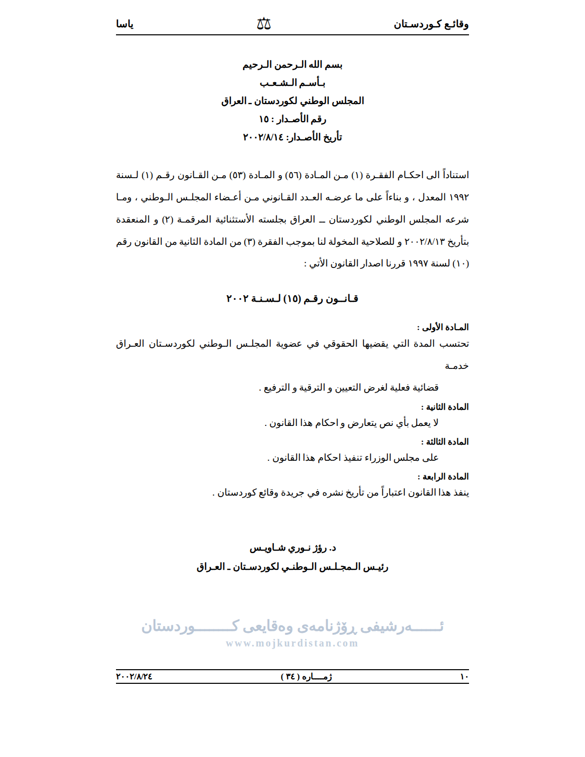وقائـع كـوردسـتان
⚖
ياسا
بسم الله الـرحمن الـرحيم
بـأسـم الـشـعـب
المجلس الوطني لكوردستان ـ العراق
رقم الأصـدار : ١٥
تأريخ الأصـدار: ٢٠٠٢/٨/١٤
استناداً الى احكـام الفقـرة (١) مـن المـادة (٥٦) و المـادة (٥٣) مـن القـانون رقـم (١) لـسنة ١٩٩٢ المعدل ، و بناءاً على ما عرضـه العـدد القـانوني مـن أعـضاء المجلـس الـوطني ، ومـا شرعه المجلس الوطني لكوردستان ــ العراق بجلسته الأستثنائية المرقمـة (٢) و المنعقدة بتأريخ ٢٠٠٢/٨/١٣ و للصلاحية المخولة لنا بموجب الفقرة (٣) من المادة الثانية من القانون رقم (١٠) لسنة ١٩٩٧ قررنا اصدار القانون الأتي :
قـانــون رقـم (١٥) لـسـنـة ٢٠٠٢
المـادة الأولى :
تحتسب المدة التي يقضيها الحقوقي في عضوية المجلـس الـوطني لكوردسـتان العـراق خدمـة
قضائية فعلية لغرض التعيين و الترقية و الترفيع .
المادة الثانية :
لا يعمل بأي نص يتعارض و احكام هذا القانون .
المادة الثالثة :
على مجلس الوزراء تنفيذ احكام هذا القانون .
المادة الرابعة :
ينفذ هذا القانون اعتباراً من تأريخ نشره في جريدة وقائع كوردستان .
د. رؤژ نـوري شـاويـس
رئيـس الـمجـلـس الـوطنـي لكوردسـتان ـ العـراق
ئــــــەرشیفی ڕۆژنامەی وەقایعی کــــــــوردستان
www.mojkurdistan.com
١٠
ژمــــاره ( ٣٤ )
٢٠٠٢/٨/٢٤